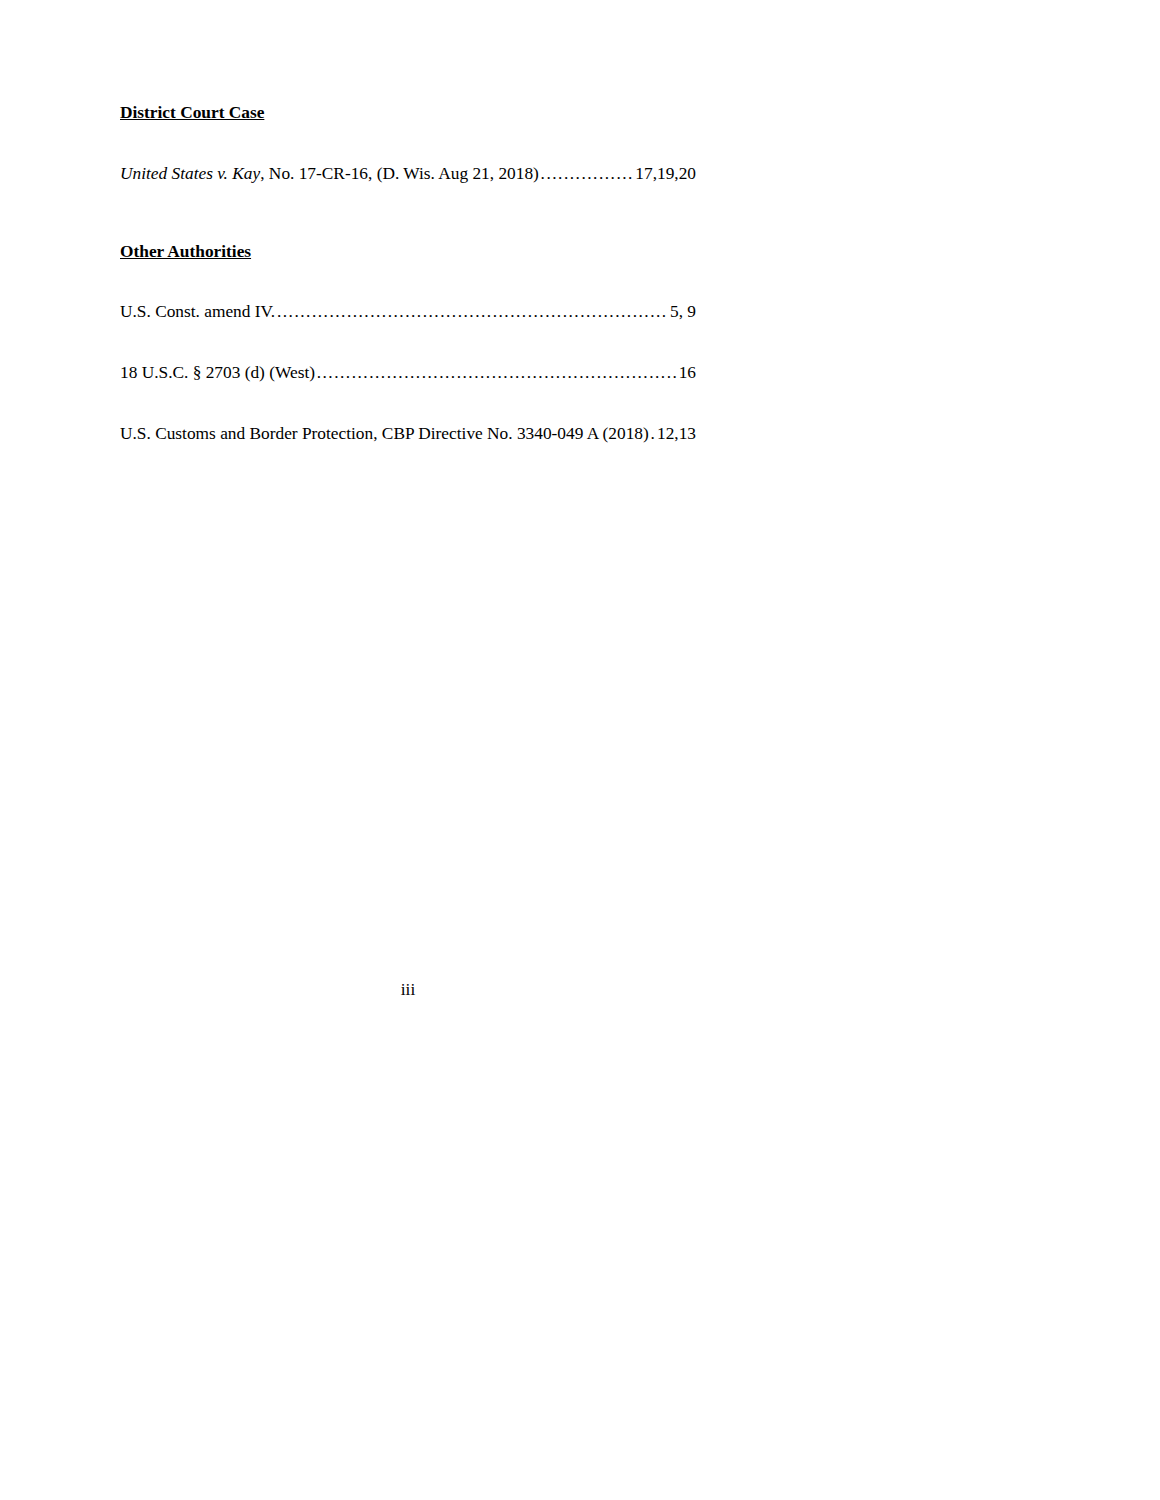District Court Case
United States v. Kay, No. 17-CR-16, (D. Wis. Aug 21, 2018) ................................................................................................................ 17,19,20
Other Authorities
U.S. Const. amend IV. ................................................................................................................ 5, 9
18 U.S.C. § 2703 (d) (West) ................................................................................................................ 16
U.S. Customs and Border Protection, CBP Directive No. 3340-049 A (2018) ................................................................................................................ 12,13
iii